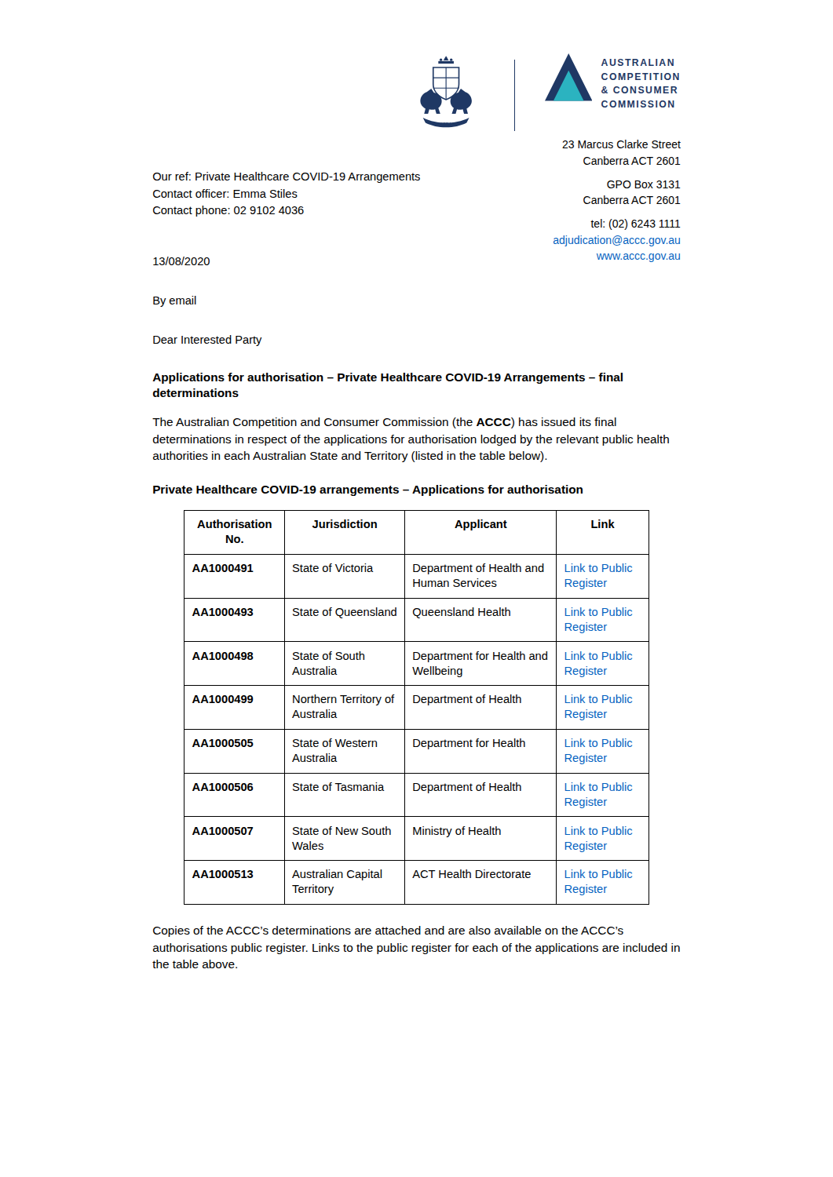AUSTRALIA
Australian Competition & Consumer Commission
23 Marcus Clarke Street
Canberra ACT 2601
GPO Box 3131
Canberra ACT 2601
tel: (02) 6243 1111
adjudication@accc.gov.au
www.accc.gov.au
Our ref: Private Healthcare COVID-19 Arrangements
Contact officer: Emma Stiles
Contact phone: 02 9102 4036
13/08/2020
By email
Dear Interested Party
Applications for authorisation – Private Healthcare COVID-19 Arrangements – final determinations
The Australian Competition and Consumer Commission (the ACCC) has issued its final determinations in respect of the applications for authorisation lodged by the relevant public health authorities in each Australian State and Territory (listed in the table below).
Private Healthcare COVID-19 arrangements – Applications for authorisation
| Authorisation No. | Jurisdiction | Applicant | Link |
| --- | --- | --- | --- |
| AA1000491 | State of Victoria | Department of Health and Human Services | Link to Public Register |
| AA1000493 | State of Queensland | Queensland Health | Link to Public Register |
| AA1000498 | State of South Australia | Department for Health and Wellbeing | Link to Public Register |
| AA1000499 | Northern Territory of Australia | Department of Health | Link to Public Register |
| AA1000505 | State of Western Australia | Department for Health | Link to Public Register |
| AA1000506 | State of Tasmania | Department of Health | Link to Public Register |
| AA1000507 | State of New South Wales | Ministry of Health | Link to Public Register |
| AA1000513 | Australian Capital Territory | ACT Health Directorate | Link to Public Register |
Copies of the ACCC’s determinations are attached and are also available on the ACCC’s authorisations public register. Links to the public register for each of the applications are included in the table above.